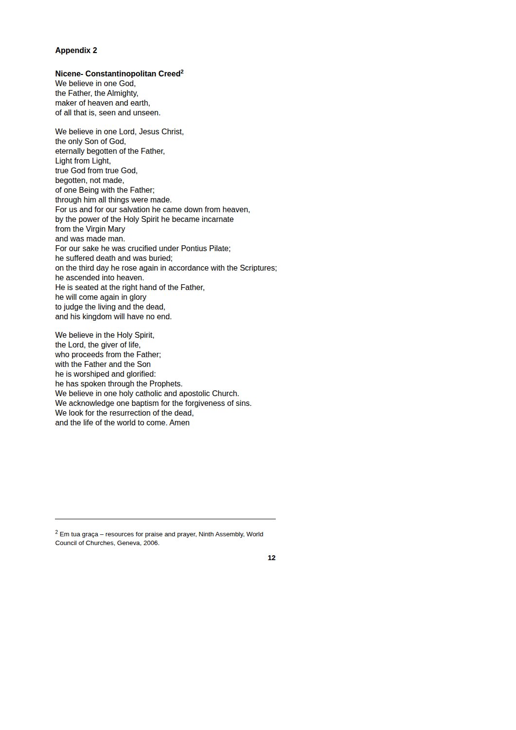Appendix 2
Nicene- Constantinopolitan Creed2
We believe in one God,
the Father, the Almighty,
maker of heaven and earth,
of all that is, seen and unseen.
We believe in one Lord, Jesus Christ,
the only Son of God,
eternally begotten of the Father,
Light from Light,
true God from true God,
begotten, not made,
of one Being with the Father;
through him all things were made.
For us and for our salvation he came down from heaven,
by the power of the Holy Spirit he became incarnate
from the Virgin Mary
and was made man.
For our sake he was crucified under Pontius Pilate;
he suffered death and was buried;
on the third day he rose again in accordance with the Scriptures;
he ascended into heaven.
He is seated at the right hand of the Father,
he will come again in glory
to judge the living and the dead,
and his kingdom will have no end.
We believe in the Holy Spirit,
the Lord, the giver of life,
who proceeds from the Father;
with the Father and the Son
he is worshiped and glorified:
he has spoken through the Prophets.
We believe in one holy catholic and apostolic Church.
We acknowledge one baptism for the forgiveness of sins.
We look for the resurrection of the dead,
and the life of the world to come. Amen
2 Em tua graça – resources for praise and prayer, Ninth Assembly, World Council of Churches, Geneva, 2006.
12